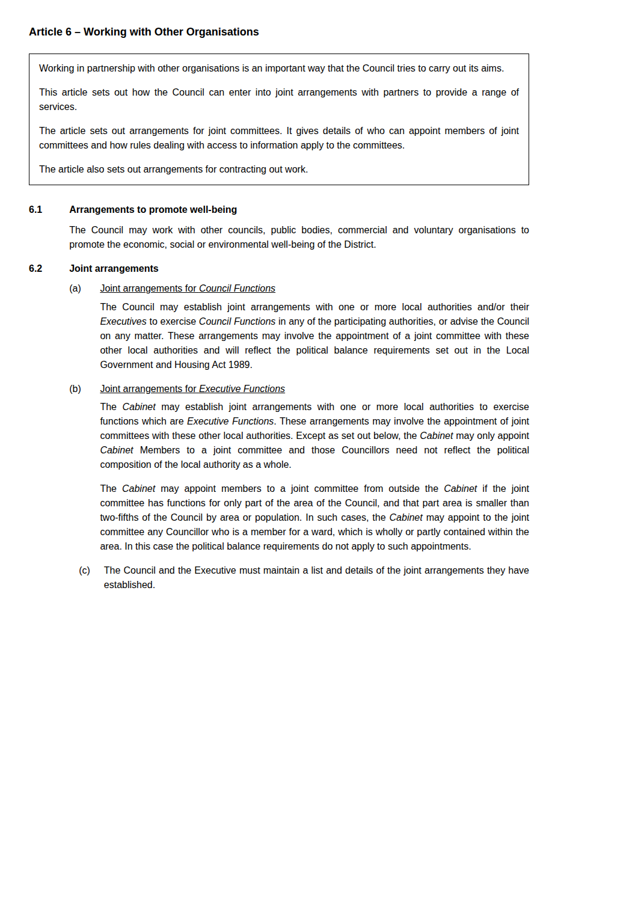Article 6 – Working with Other Organisations
Working in partnership with other organisations is an important way that the Council tries to carry out its aims.
This article sets out how the Council can enter into joint arrangements with partners to provide a range of services.
The article sets out arrangements for joint committees. It gives details of who can appoint members of joint committees and how rules dealing with access to information apply to the committees.
The article also sets out arrangements for contracting out work.
6.1
Arrangements to promote well-being
The Council may work with other councils, public bodies, commercial and voluntary organisations to promote the economic, social or environmental well-being of the District.
6.2
Joint arrangements
(a)
Joint arrangements for Council Functions
The Council may establish joint arrangements with one or more local authorities and/or their Executives to exercise Council Functions in any of the participating authorities, or advise the Council on any matter. These arrangements may involve the appointment of a joint committee with these other local authorities and will reflect the political balance requirements set out in the Local Government and Housing Act 1989.
(b)
Joint arrangements for Executive Functions
The Cabinet may establish joint arrangements with one or more local authorities to exercise functions which are Executive Functions. These arrangements may involve the appointment of joint committees with these other local authorities. Except as set out below, the Cabinet may only appoint Cabinet Members to a joint committee and those Councillors need not reflect the political composition of the local authority as a whole.
The Cabinet may appoint members to a joint committee from outside the Cabinet if the joint committee has functions for only part of the area of the Council, and that part area is smaller than two-fifths of the Council by area or population. In such cases, the Cabinet may appoint to the joint committee any Councillor who is a member for a ward, which is wholly or partly contained within the area. In this case the political balance requirements do not apply to such appointments.
(c)
The Council and the Executive must maintain a list and details of the joint arrangements they have established.